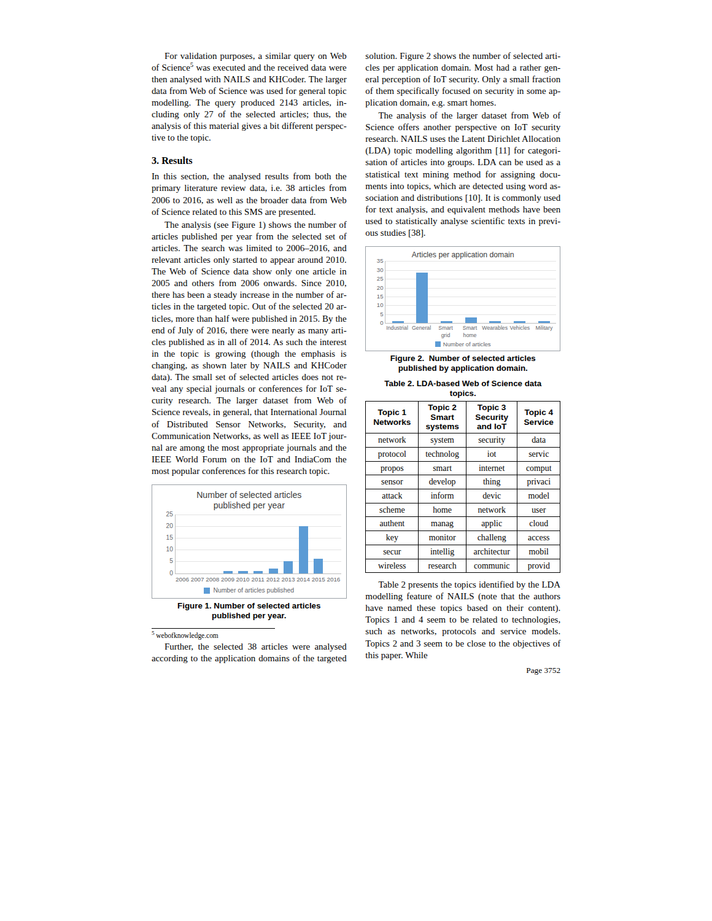For validation purposes, a similar query on Web of Science5 was executed and the received data were then analysed with NAILS and KHCoder. The larger data from Web of Science was used for general topic modelling. The query produced 2143 articles, including only 27 of the selected articles; thus, the analysis of this material gives a bit different perspective to the topic.
3. Results
In this section, the analysed results from both the primary literature review data, i.e. 38 articles from 2006 to 2016, as well as the broader data from Web of Science related to this SMS are presented.
The analysis (see Figure 1) shows the number of articles published per year from the selected set of articles. The search was limited to 2006–2016, and relevant articles only started to appear around 2010. The Web of Science data show only one article in 2005 and others from 2006 onwards. Since 2010, there has been a steady increase in the number of articles in the targeted topic. Out of the selected 20 articles, more than half were published in 2015. By the end of July of 2016, there were nearly as many articles published as in all of 2014. As such the interest in the topic is growing (though the emphasis is changing, as shown later by NAILS and KHCoder data). The small set of selected articles does not reveal any special journals or conferences for IoT security research. The larger dataset from Web of Science reveals, in general, that International Journal of Distributed Sensor Networks, Security, and Communication Networks, as well as IEEE IoT journal are among the most appropriate journals and the IEEE World Forum on the IoT and IndiaCom the most popular conferences for this research topic.
Number of selected articles
published per year
25
20
15
10
5
0
20062007200820092010201120122013201420152016
Number of articles published
Figure 1. Number of selected articles
published per year.
5 webofknowledge.com
Further, the selected 38 articles were analysed according to the application domains of the targeted solution. Figure 2 shows the number of selected articles per application domain. Most had a rather general perception of IoT security. Only a small fraction of them specifically focused on security in some application domain, e.g. smart homes.
The analysis of the larger dataset from Web of Science offers another perspective on IoT security research. NAILS uses the Latent Dirichlet Allocation (LDA) topic modelling algorithm [11] for categorisation of articles into groups. LDA can be used as a statistical text mining method for assigning documents into topics, which are detected using word association and distributions [10]. It is commonly used for text analysis, and equivalent methods have been used to statistically analyse scientific texts in previous studies [38].
Articles per application domain
35
30
25
20
15
10
5
0
Industrial General Smart grid Smart home Wearables Vehicles Military
Number of articles
Figure 2. Number of selected articles
published by application domain.
Table 2. LDA-based Web of Science data
topics.
| Topic 1 Networks | Topic 2 Smart systems | Topic 3 Security and IoT | Topic 4 Service |
| --- | --- | --- | --- |
| network | system | security | data |
| protocol | technolog | iot | servic |
| propos | smart | internet | comput |
| sensor | develop | thing | privaci |
| attack | inform | devic | model |
| scheme | home | network | user |
| authent | manag | applic | cloud |
| key | monitor | challeng | access |
| secur | intellig | architectur | mobil |
| wireless | research | communic | provid |
Table 2 presents the topics identified by the LDA modelling feature of NAILS (note that the authors have named these topics based on their content). Topics 1 and 4 seem to be related to technologies, such as networks, protocols and service models. Topics 2 and 3 seem to be close to the objectives of this paper. While
Page 3752